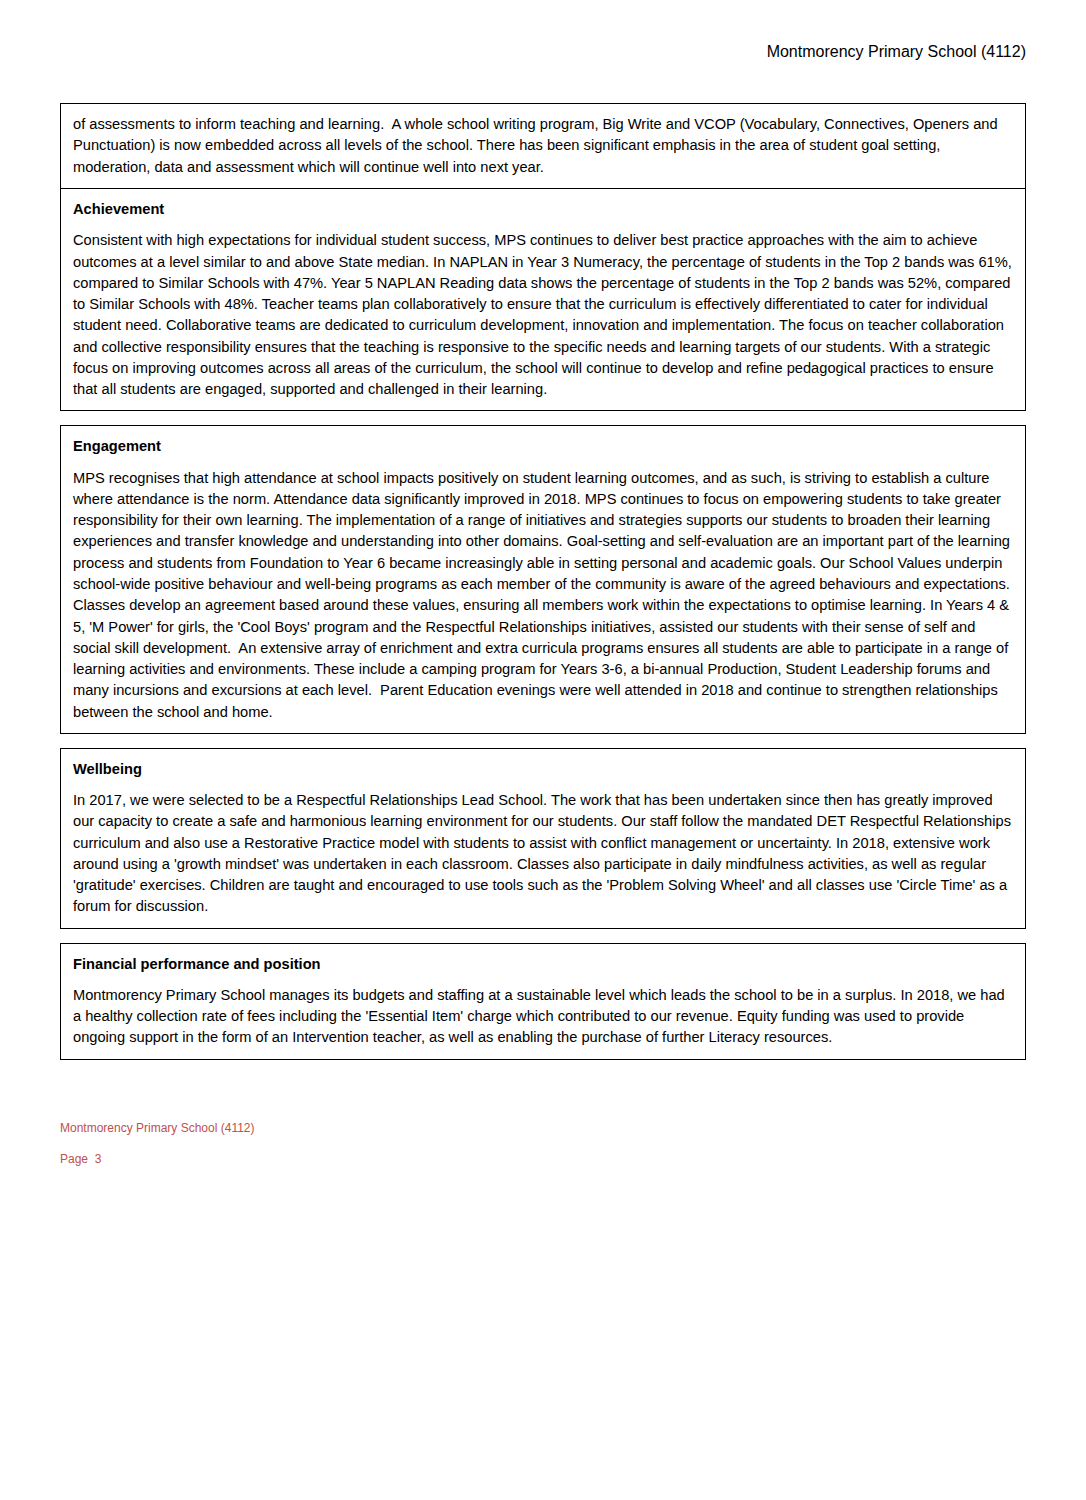Montmorency Primary School (4112)
of assessments to inform teaching and learning. A whole school writing program, Big Write and VCOP (Vocabulary, Connectives, Openers and Punctuation) is now embedded across all levels of the school. There has been significant emphasis in the area of student goal setting, moderation, data and assessment which will continue well into next year.
Achievement
Consistent with high expectations for individual student success, MPS continues to deliver best practice approaches with the aim to achieve outcomes at a level similar to and above State median. In NAPLAN in Year 3 Numeracy, the percentage of students in the Top 2 bands was 61%, compared to Similar Schools with 47%. Year 5 NAPLAN Reading data shows the percentage of students in the Top 2 bands was 52%, compared to Similar Schools with 48%. Teacher teams plan collaboratively to ensure that the curriculum is effectively differentiated to cater for individual student need. Collaborative teams are dedicated to curriculum development, innovation and implementation. The focus on teacher collaboration and collective responsibility ensures that the teaching is responsive to the specific needs and learning targets of our students. With a strategic focus on improving outcomes across all areas of the curriculum, the school will continue to develop and refine pedagogical practices to ensure that all students are engaged, supported and challenged in their learning.
Engagement
MPS recognises that high attendance at school impacts positively on student learning outcomes, and as such, is striving to establish a culture where attendance is the norm. Attendance data significantly improved in 2018. MPS continues to focus on empowering students to take greater responsibility for their own learning. The implementation of a range of initiatives and strategies supports our students to broaden their learning experiences and transfer knowledge and understanding into other domains. Goal-setting and self-evaluation are an important part of the learning process and students from Foundation to Year 6 became increasingly able in setting personal and academic goals. Our School Values underpin school-wide positive behaviour and well-being programs as each member of the community is aware of the agreed behaviours and expectations. Classes develop an agreement based around these values, ensuring all members work within the expectations to optimise learning. In Years 4 & 5, 'M Power' for girls, the 'Cool Boys' program and the Respectful Relationships initiatives, assisted our students with their sense of self and social skill development. An extensive array of enrichment and extra curricula programs ensures all students are able to participate in a range of learning activities and environments. These include a camping program for Years 3-6, a bi-annual Production, Student Leadership forums and many incursions and excursions at each level. Parent Education evenings were well attended in 2018 and continue to strengthen relationships between the school and home.
Wellbeing
In 2017, we were selected to be a Respectful Relationships Lead School. The work that has been undertaken since then has greatly improved our capacity to create a safe and harmonious learning environment for our students. Our staff follow the mandated DET Respectful Relationships curriculum and also use a Restorative Practice model with students to assist with conflict management or uncertainty. In 2018, extensive work around using a 'growth mindset' was undertaken in each classroom. Classes also participate in daily mindfulness activities, as well as regular 'gratitude' exercises. Children are taught and encouraged to use tools such as the 'Problem Solving Wheel' and all classes use 'Circle Time' as a forum for discussion.
Financial performance and position
Montmorency Primary School manages its budgets and staffing at a sustainable level which leads the school to be in a surplus. In 2018, we had a healthy collection rate of fees including the 'Essential Item' charge which contributed to our revenue. Equity funding was used to provide ongoing support in the form of an Intervention teacher, as well as enabling the purchase of further Literacy resources.
Montmorency Primary School (4112)
Page 3